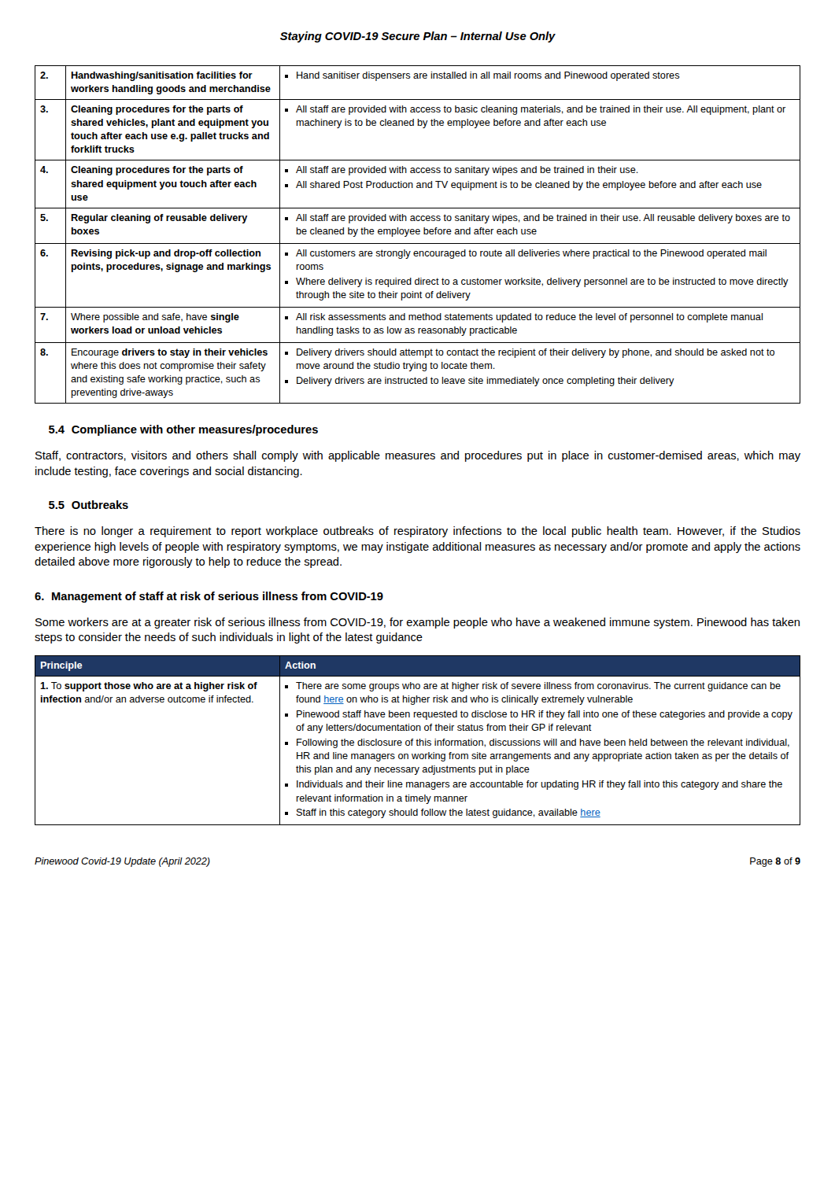Staying COVID-19 Secure Plan – Internal Use Only
| 2. | Handwashing/sanitisation facilities for workers handling goods and merchandise | Hand sanitiser dispensers are installed in all mail rooms and Pinewood operated stores |
| 3. | Cleaning procedures for the parts of shared vehicles, plant and equipment you touch after each use e.g. pallet trucks and forklift trucks | All staff are provided with access to basic cleaning materials, and be trained in their use. All equipment, plant or machinery is to be cleaned by the employee before and after each use |
| 4. | Cleaning procedures for the parts of shared equipment you touch after each use | All staff are provided with access to sanitary wipes and be trained in their use. All shared Post Production and TV equipment is to be cleaned by the employee before and after each use |
| 5. | Regular cleaning of reusable delivery boxes | All staff are provided with access to sanitary wipes, and be trained in their use. All reusable delivery boxes are to be cleaned by the employee before and after each use |
| 6. | Revising pick-up and drop-off collection points, procedures, signage and markings | All customers are strongly encouraged to route all deliveries where practical to the Pinewood operated mail rooms Where delivery is required direct to a customer worksite, delivery personnel are to be instructed to move directly through the site to their point of delivery |
| 7. | Where possible and safe, have single workers load or unload vehicles | All risk assessments and method statements updated to reduce the level of personnel to complete manual handling tasks to as low as reasonably practicable |
| 8. | Encourage drivers to stay in their vehicles where this does not compromise their safety and existing safe working practice, such as preventing drive-aways | Delivery drivers should attempt to contact the recipient of their delivery by phone, and should be asked not to move around the studio trying to locate them. Delivery drivers are instructed to leave site immediately once completing their delivery |
5.4 Compliance with other measures/procedures
Staff, contractors, visitors and others shall comply with applicable measures and procedures put in place in customer-demised areas, which may include testing, face coverings and social distancing.
5.5 Outbreaks
There is no longer a requirement to report workplace outbreaks of respiratory infections to the local public health team. However, if the Studios experience high levels of people with respiratory symptoms, we may instigate additional measures as necessary and/or promote and apply the actions detailed above more rigorously to help to reduce the spread.
6. Management of staff at risk of serious illness from COVID-19
Some workers are at a greater risk of serious illness from COVID-19, for example people who have a weakened immune system. Pinewood has taken steps to consider the needs of such individuals in light of the latest guidance
| Principle | Action |
| --- | --- |
| 1. To support those who are at a higher risk of infection and/or an adverse outcome if infected. | There are some groups who are at higher risk of severe illness from coronavirus. The current guidance can be found here on who is at higher risk and who is clinically extremely vulnerable Pinewood staff have been requested to disclose to HR if they fall into one of these categories and provide a copy of any letters/documentation of their status from their GP if relevant Following the disclosure of this information, discussions will and have been held between the relevant individual, HR and line managers on working from site arrangements and any appropriate action taken as per the details of this plan and any necessary adjustments put in place Individuals and their line managers are accountable for updating HR if they fall into this category and share the relevant information in a timely manner Staff in this category should follow the latest guidance, available here |
Pinewood Covid-19 Update (April 2022) Page 8 of 9